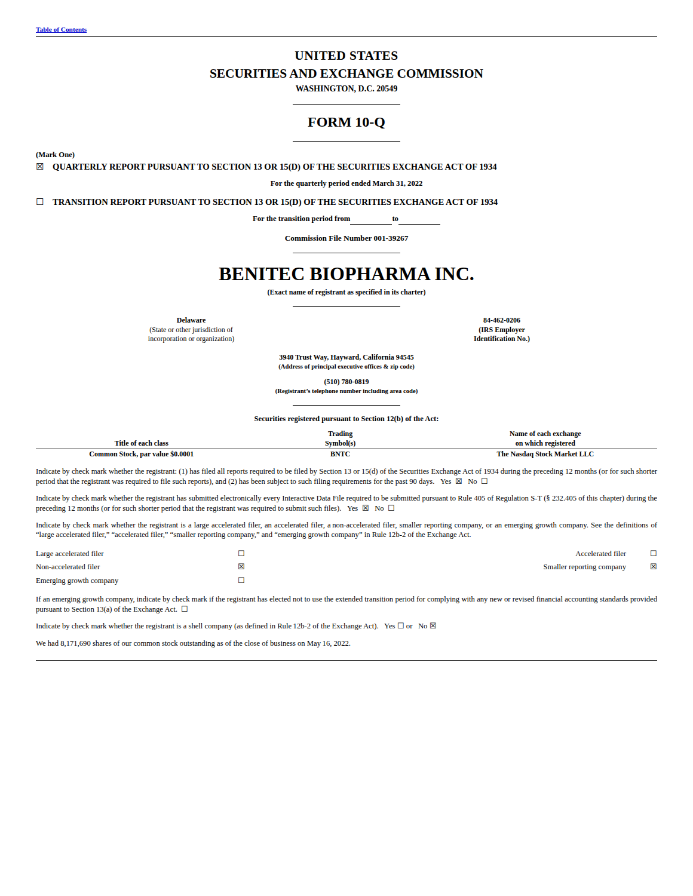Table of Contents
UNITED STATES
SECURITIES AND EXCHANGE COMMISSION
WASHINGTON, D.C. 20549
FORM 10-Q
(Mark One)
| ☒ | QUARTERLY REPORT PURSUANT TO SECTION 13 OR 15(D) OF THE SECURITIES EXCHANGE ACT OF 1934 |
For the quarterly period ended March 31, 2022
| ☐ | TRANSITION REPORT PURSUANT TO SECTION 13 OR 15(D) OF THE SECURITIES EXCHANGE ACT OF 1934 |
For the transition period from to
Commission File Number 001-39267
BENITEC BIOPHARMA INC.
(Exact name of registrant as specified in its charter)
| Delaware (State or other jurisdiction of incorporation or organization) | 84-462-0206 (IRS Employer Identification No.) |
3940 Trust Way, Hayward, California 94545
(Address of principal executive offices & zip code)
(510) 780-0819
(Registrant’s telephone number including area code)
Securities registered pursuant to Section 12(b) of the Act:
| Title of each class | Trading Symbol(s) | Name of each exchange on which registered |
| --- | --- | --- |
| Common Stock, par value $0.0001 | BNTC | The Nasdaq Stock Market LLC |
Indicate by check mark whether the registrant: (1) has filed all reports required to be filed by Section 13 or 15(d) of the Securities Exchange Act of 1934 during the preceding 12 months (or for such shorter period that the registrant was required to file such reports), and (2) has been subject to such filing requirements for the past 90 days. Yes ☒ No ☐
Indicate by check mark whether the registrant has submitted electronically every Interactive Data File required to be submitted pursuant to Rule 405 of Regulation S-T (§ 232.405 of this chapter) during the preceding 12 months (or for such shorter period that the registrant was required to submit such files). Yes ☒ No ☐
Indicate by check mark whether the registrant is a large accelerated filer, an accelerated filer, a non-accelerated filer, smaller reporting company, or an emerging growth company. See the definitions of “large accelerated filer,” “accelerated filer,” “smaller reporting company,” and “emerging growth company” in Rule 12b-2 of the Exchange Act.
| Large accelerated filer | ☐ | Accelerated filer | ☐ |
| Non-accelerated filer | ☒ | Smaller reporting company | ☒ |
| Emerging growth company | ☐ | | |
If an emerging growth company, indicate by check mark if the registrant has elected not to use the extended transition period for complying with any new or revised financial accounting standards provided pursuant to Section 13(a) of the Exchange Act. ☐
Indicate by check mark whether the registrant is a shell company (as defined in Rule 12b-2 of the Exchange Act). Yes ☐ or No ☒
We had 8,171,690 shares of our common stock outstanding as of the close of business on May 16, 2022.